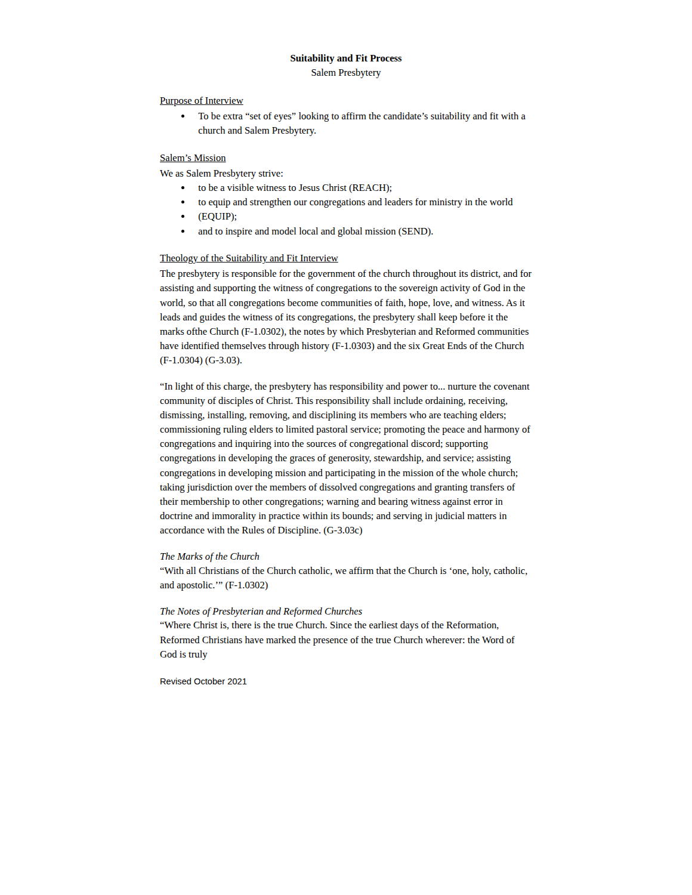Suitability and Fit Process
Salem Presbytery
Purpose of Interview
To be extra “set of eyes” looking to affirm the candidate’s suitability and fit with a church and Salem Presbytery.
Salem’s Mission
We as Salem Presbytery strive:
to be a visible witness to Jesus Christ (REACH);
to equip and strengthen our congregations and leaders for ministry in the world
(EQUIP);
and to inspire and model local and global mission (SEND).
Theology of the Suitability and Fit Interview
The presbytery is responsible for the government of the church throughout its district, and for assisting and supporting the witness of congregations to the sovereign activity of God in the world, so that all congregations become communities of faith, hope, love, and witness. As it leads and guides the witness of its congregations, the presbytery shall keep before it the marks ofthe Church (F-1.0302), the notes by which Presbyterian and Reformed communities have identified themselves through history (F-1.0303) and the six Great Ends of the Church (F-1.0304) (G-3.03).
“In light of this charge, the presbytery has responsibility and power to... nurture the covenant community of disciples of Christ. This responsibility shall include ordaining, receiving, dismissing, installing, removing, and disciplining its members who are teaching elders; commissioning ruling elders to limited pastoral service; promoting the peace and harmony of congregations and inquiring into the sources of congregational discord; supporting congregations in developing the graces of generosity, stewardship, and service; assisting congregations in developing mission and participating in the mission of the whole church; taking jurisdiction over the members of dissolved congregations and granting transfers of their membership to other congregations; warning and bearing witness against error in doctrine and immorality in practice within its bounds; and serving in judicial matters in accordance with the Rules of Discipline. (G-3.03c)
The Marks of the Church
“With all Christians of the Church catholic, we affirm that the Church is ‘one, holy, catholic, and apostolic.’” (F-1.0302)
The Notes of Presbyterian and Reformed Churches
“Where Christ is, there is the true Church. Since the earliest days of the Reformation, Reformed Christians have marked the presence of the true Church wherever: the Word of God is truly
Revised October 2021